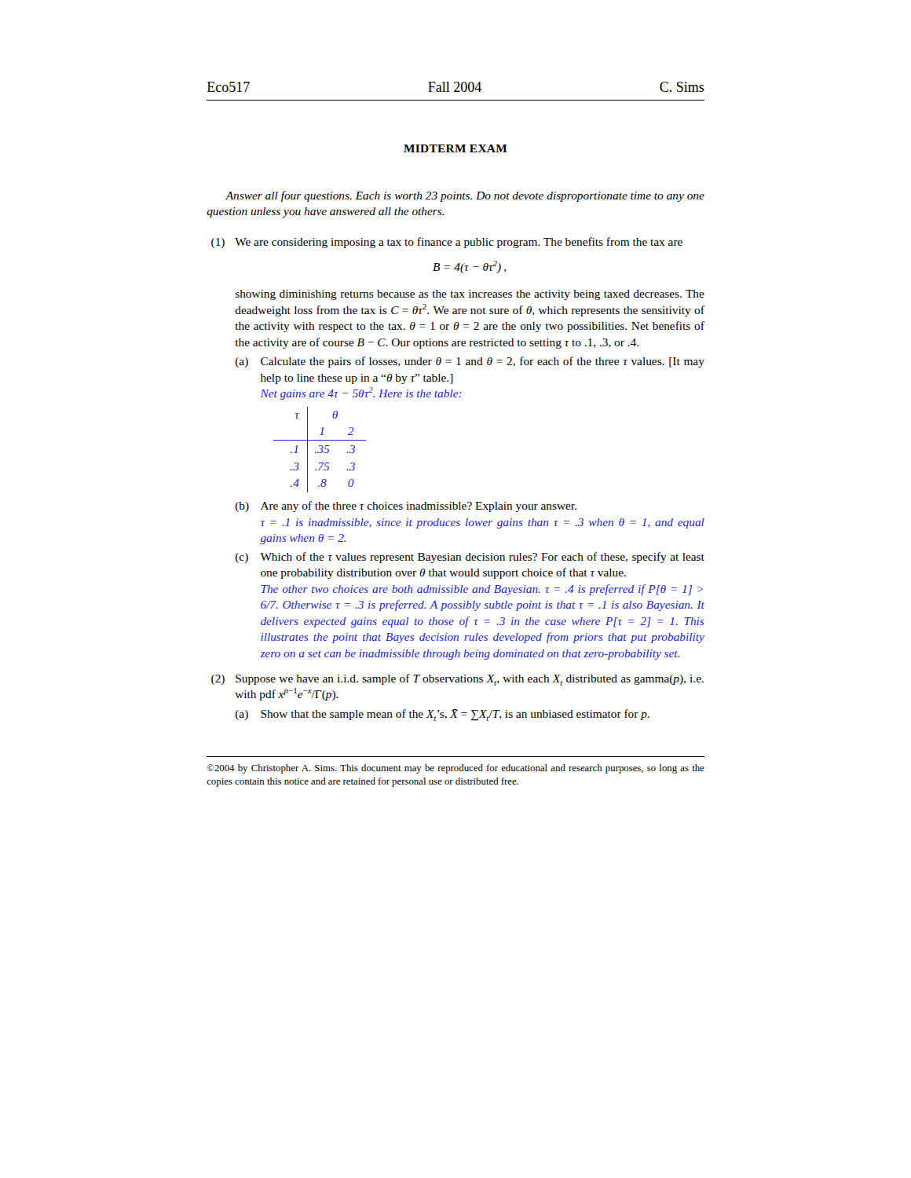Eco517
Fall 2004
C. Sims
MIDTERM EXAM
Answer all four questions. Each is worth 23 points. Do not devote disproportionate time to any one question unless you have answered all the others.
We are considering imposing a tax to finance a public program. The benefits from the tax are
B = 4(τ − θτ2) ,
showing diminishing returns because as the tax increases the activity being taxed decreases. The deadweight loss from the tax is C = θτ2. We are not sure of θ, which represents the sensitivity of the activity with respect to the tax. θ = 1 or θ = 2 are the only two possibilities. Net benefits of the activity are of course B − C. Our options are restricted to setting τ to .1, .3, or .4.
Calculate the pairs of losses, under θ = 1 and θ = 2, for each of the three τ values. [It may help to line these up in a “θ by τ” table.] Net gains are 4τ − 5θτ2. Here is the table:
| τ | θ |
| | 1 | 2 |
| .1 | .35 | .3 |
| .3 | .75 | .3 |
| .4 | .8 | 0 |
Are any of the three τ choices inadmissible? Explain your answer. τ = .1 is inadmissible, since it produces lower gains than τ = .3 when θ = 1, and equal gains when θ = 2.
Which of the τ values represent Bayesian decision rules? For each of these, specify at least one probability distribution over θ that would support choice of that τ value. The other two choices are both admissible and Bayesian. τ = .4 is preferred if P[θ = 1] > 6/7. Otherwise τ = .3 is preferred. A possibly subtle point is that τ = .1 is also Bayesian. It delivers expected gains equal to those of τ = .3 in the case where P[τ = 2] = 1. This illustrates the point that Bayes decision rules developed from priors that put probability zero on a set can be inadmissible through being dominated on that zero-probability set.
Suppose we have an i.i.d. sample of T observations Xt, with each Xt distributed as gamma(p), i.e. with pdf xp−1e−x/Γ(p).
Show that the sample mean of the Xt’s, X̄ = ∑Xt/T, is an unbiased estimator for p.
©2004 by Christopher A. Sims. This document may be reproduced for educational and research purposes, so long as the copies contain this notice and are retained for personal use or distributed free.